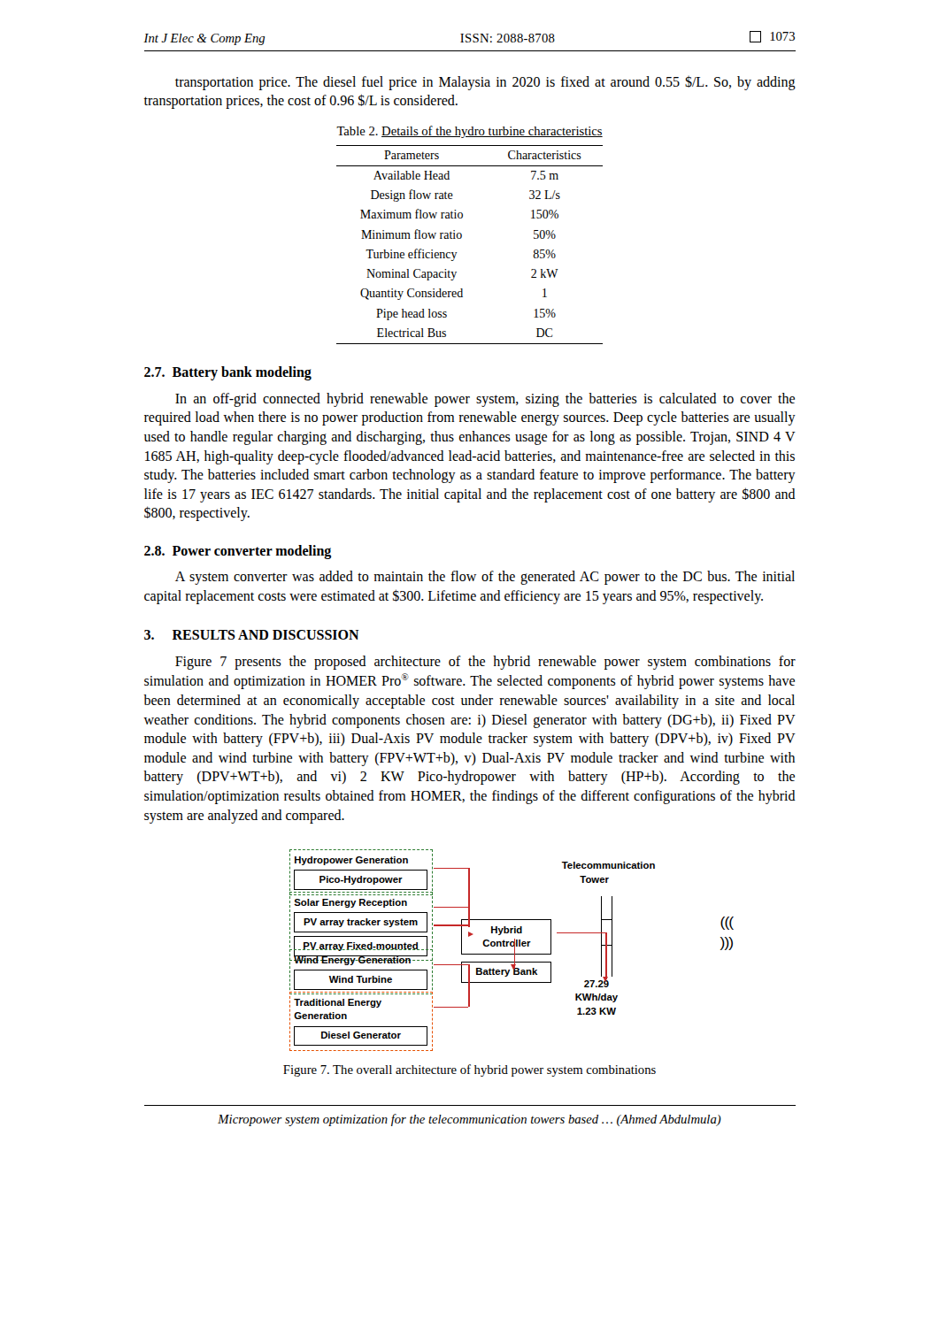Int J Elec & Comp Eng ISSN: 2088-8708 1073
transportation price. The diesel fuel price in Malaysia in 2020 is fixed at around 0.55 $/L. So, by adding transportation prices, the cost of 0.96 $/L is considered.
Table 2. Details of the hydro turbine characteristics
| Parameters | Characteristics |
| --- | --- |
| Available Head | 7.5 m |
| Design flow rate | 32 L/s |
| Maximum flow ratio | 150% |
| Minimum flow ratio | 50% |
| Turbine efficiency | 85% |
| Nominal Capacity | 2 kW |
| Quantity Considered | 1 |
| Pipe head loss | 15% |
| Electrical Bus | DC |
2.7. Battery bank modeling
In an off-grid connected hybrid renewable power system, sizing the batteries is calculated to cover the required load when there is no power production from renewable energy sources. Deep cycle batteries are usually used to handle regular charging and discharging, thus enhances usage for as long as possible. Trojan, SIND 4 V 1685 AH, high-quality deep-cycle flooded/advanced lead-acid batteries, and maintenance-free are selected in this study. The batteries included smart carbon technology as a standard feature to improve performance. The battery life is 17 years as IEC 61427 standards. The initial capital and the replacement cost of one battery are $800 and $800, respectively.
2.8. Power converter modeling
A system converter was added to maintain the flow of the generated AC power to the DC bus. The initial capital replacement costs were estimated at $300. Lifetime and efficiency are 15 years and 95%, respectively.
3. RESULTS AND DISCUSSION
Figure 7 presents the proposed architecture of the hybrid renewable power system combinations for simulation and optimization in HOMER Pro® software. The selected components of hybrid power systems have been determined at an economically acceptable cost under renewable sources' availability in a site and local weather conditions. The hybrid components chosen are: i) Diesel generator with battery (DG+b), ii) Fixed PV module with battery (FPV+b), iii) Dual-Axis PV module tracker system with battery (DPV+b), iv) Fixed PV module and wind turbine with battery (FPV+WT+b), v) Dual-Axis PV module tracker and wind turbine with battery (DPV+WT+b), and vi) 2 KW Pico-hydropower with battery (HP+b). According to the simulation/optimization results obtained from HOMER, the findings of the different configurations of the hybrid system are analyzed and compared.
Hydropower Generation
Pico-Hydropower
Solar Energy Reception
PV array tracker system
PV array Fixed-mounted
Wind Energy Generation
Wind Turbine
Traditional Energy Generation
Diesel Generator
Hybrid Controller
Battery Bank
Telecommunication
Tower
((( )))
27.29 KWh/day
1.23 KW
Figure 7. The overall architecture of hybrid power system combinations
Micropower system optimization for the telecommunication towers based … (Ahmed Abdulmula)